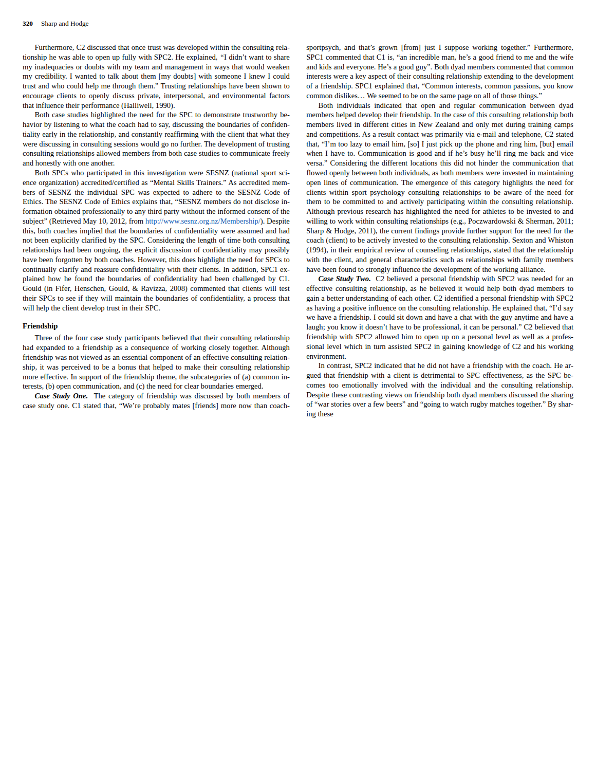320 Sharp and Hodge
Furthermore, C2 discussed that once trust was developed within the consulting relationship he was able to open up fully with SPC2. He explained, “I didn’t want to share my inadequacies or doubts with my team and management in ways that would weaken my credibility. I wanted to talk about them [my doubts] with someone I knew I could trust and who could help me through them.” Trusting relationships have been shown to encourage clients to openly discuss private, interpersonal, and environmental factors that influence their performance (Halliwell, 1990).
Both case studies highlighted the need for the SPC to demonstrate trustworthy behavior by listening to what the coach had to say, discussing the boundaries of confidentiality early in the relationship, and constantly reaffirming with the client that what they were discussing in consulting sessions would go no further. The development of trusting consulting relationships allowed members from both case studies to communicate freely and honestly with one another.
Both SPCs who participated in this investigation were SESNZ (national sport science organization) accredited/certified as “Mental Skills Trainers.” As accredited members of SESNZ the individual SPC was expected to adhere to the SESNZ Code of Ethics. The SESNZ Code of Ethics explains that, “SESNZ members do not disclose information obtained professionally to any third party without the informed consent of the subject” (Retrieved May 10, 2012, from http://www.sesnz.org.nz/Membership/). Despite this, both coaches implied that the boundaries of confidentiality were assumed and had not been explicitly clarified by the SPC. Considering the length of time both consulting relationships had been ongoing, the explicit discussion of confidentiality may possibly have been forgotten by both coaches. However, this does highlight the need for SPCs to continually clarify and reassure confidentiality with their clients. In addition, SPC1 explained how he found the boundaries of confidentiality had been challenged by C1. Gould (in Fifer, Henschen, Gould, & Ravizza, 2008) commented that clients will test their SPCs to see if they will maintain the boundaries of confidentiality, a process that will help the client develop trust in their SPC.
Friendship
Three of the four case study participants believed that their consulting relationship had expanded to a friendship as a consequence of working closely together. Although friendship was not viewed as an essential component of an effective consulting relationship, it was perceived to be a bonus that helped to make their consulting relationship more effective. In support of the friendship theme, the subcategories of (a) common interests, (b) open communication, and (c) the need for clear boundaries emerged.
Case Study One. The category of friendship was discussed by both members of case study one. C1 stated that, “We’re probably mates [friends] more now than coach-sportpsych, and that’s grown [from] just I suppose working together.” Furthermore, SPC1 commented that C1 is, “an incredible man, he’s a good friend to me and the wife and kids and everyone. He’s a good guy”. Both dyad members commented that common interests were a key aspect of their consulting relationship extending to the development of a friendship. SPC1 explained that, “Common interests, common passions, you know common dislikes… We seemed to be on the same page on all of those things.”
Both individuals indicated that open and regular communication between dyad members helped develop their friendship. In the case of this consulting relationship both members lived in different cities in New Zealand and only met during training camps and competitions. As a result contact was primarily via e-mail and telephone, C2 stated that, “I’m too lazy to email him, [so] I just pick up the phone and ring him, [but] email when I have to. Communication is good and if he’s busy he’ll ring me back and vice versa.” Considering the different locations this did not hinder the communication that flowed openly between both individuals, as both members were invested in maintaining open lines of communication. The emergence of this category highlights the need for clients within sport psychology consulting relationships to be aware of the need for them to be committed to and actively participating within the consulting relationship. Although previous research has highlighted the need for athletes to be invested to and willing to work within consulting relationships (e.g., Poczwardowski & Sherman, 2011; Sharp & Hodge, 2011), the current findings provide further support for the need for the coach (client) to be actively invested to the consulting relationship. Sexton and Whiston (1994), in their empirical review of counseling relationships, stated that the relationship with the client, and general characteristics such as relationships with family members have been found to strongly influence the development of the working alliance.
Case Study Two. C2 believed a personal friendship with SPC2 was needed for an effective consulting relationship, as he believed it would help both dyad members to gain a better understanding of each other. C2 identified a personal friendship with SPC2 as having a positive influence on the consulting relationship. He explained that, “I’d say we have a friendship. I could sit down and have a chat with the guy anytime and have a laugh; you know it doesn’t have to be professional, it can be personal.” C2 believed that friendship with SPC2 allowed him to open up on a personal level as well as a professional level which in turn assisted SPC2 in gaining knowledge of C2 and his working environment.
In contrast, SPC2 indicated that he did not have a friendship with the coach. He argued that friendship with a client is detrimental to SPC effectiveness, as the SPC becomes too emotionally involved with the individual and the consulting relationship. Despite these contrasting views on friendship both dyad members discussed the sharing of “war stories over a few beers” and “going to watch rugby matches together.” By sharing these